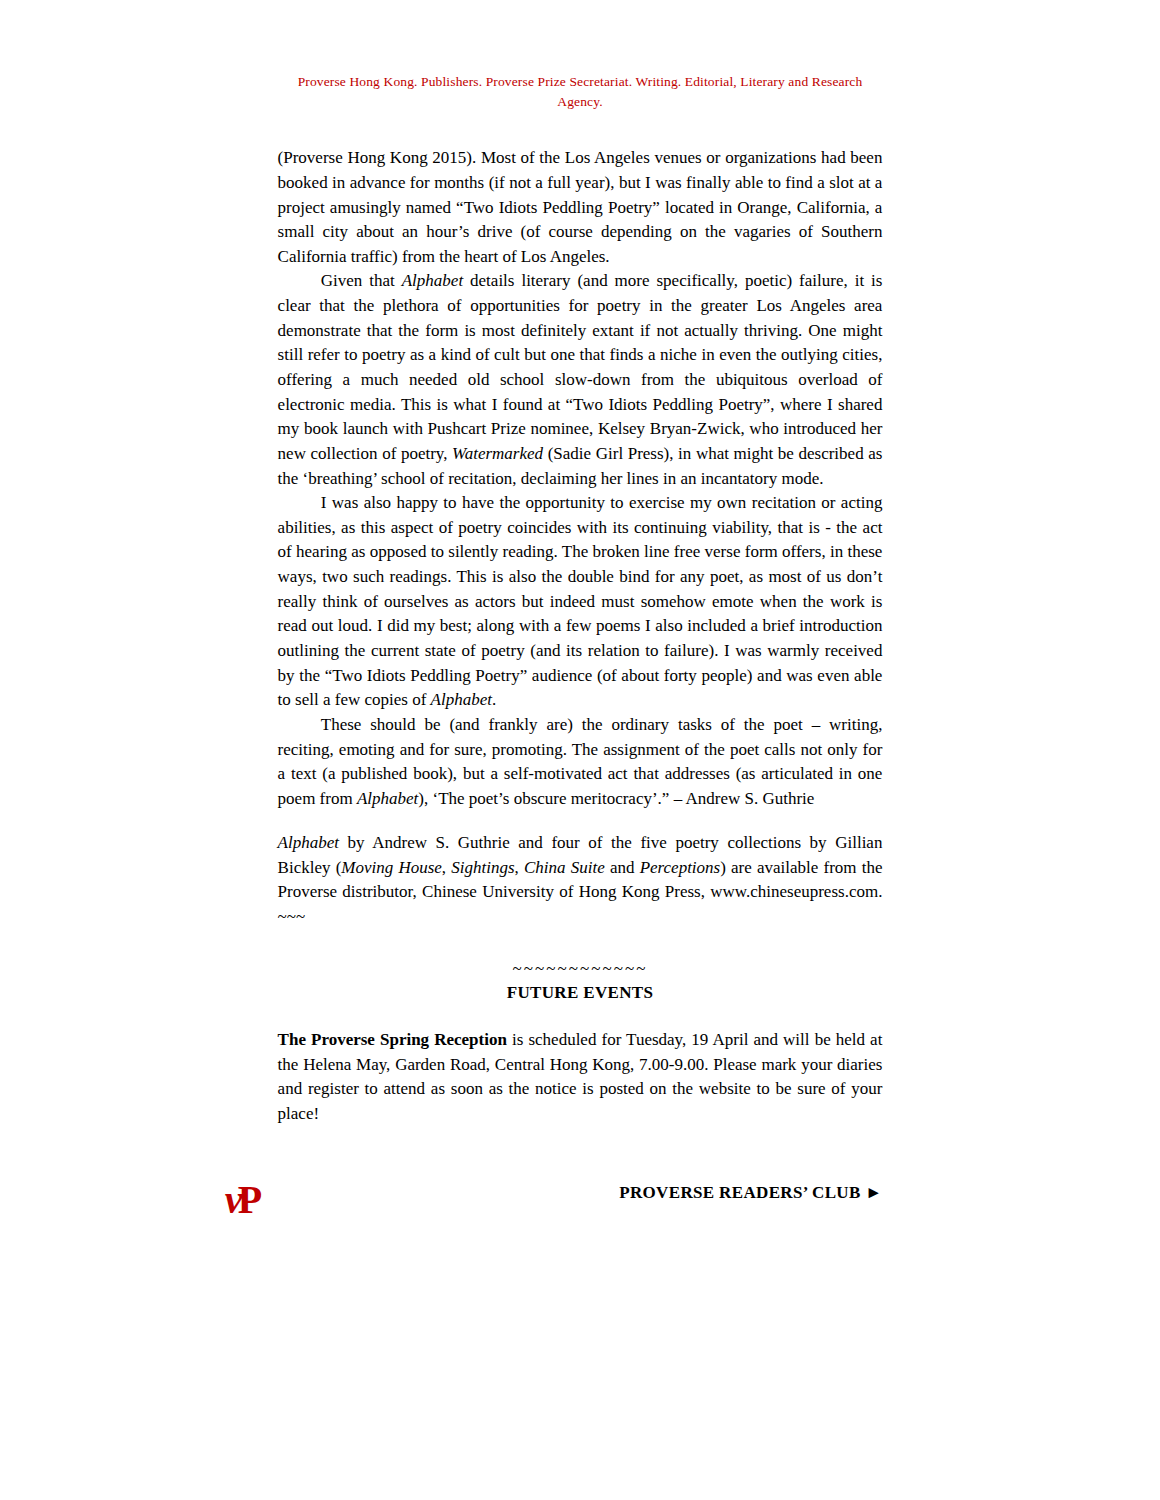Proverse Hong Kong. Publishers. Proverse Prize Secretariat. Writing. Editorial, Literary and Research Agency.
(Proverse Hong Kong 2015). Most of the Los Angeles venues or organizations had been booked in advance for months (if not a full year), but I was finally able to find a slot at a project amusingly named “Two Idiots Peddling Poetry” located in Orange, California, a small city about an hour’s drive (of course depending on the vagaries of Southern California traffic) from the heart of Los Angeles.
Given that Alphabet details literary (and more specifically, poetic) failure, it is clear that the plethora of opportunities for poetry in the greater Los Angeles area demonstrate that the form is most definitely extant if not actually thriving. One might still refer to poetry as a kind of cult but one that finds a niche in even the outlying cities, offering a much needed old school slow-down from the ubiquitous overload of electronic media. This is what I found at “Two Idiots Peddling Poetry”, where I shared my book launch with Pushcart Prize nominee, Kelsey Bryan-Zwick, who introduced her new collection of poetry, Watermarked (Sadie Girl Press), in what might be described as the ‘breathing’ school of recitation, declaiming her lines in an incantatory mode.
I was also happy to have the opportunity to exercise my own recitation or acting abilities, as this aspect of poetry coincides with its continuing viability, that is - the act of hearing as opposed to silently reading. The broken line free verse form offers, in these ways, two such readings. This is also the double bind for any poet, as most of us don’t really think of ourselves as actors but indeed must somehow emote when the work is read out loud. I did my best; along with a few poems I also included a brief introduction outlining the current state of poetry (and its relation to failure). I was warmly received by the “Two Idiots Peddling Poetry” audience (of about forty people) and was even able to sell a few copies of Alphabet.
These should be (and frankly are) the ordinary tasks of the poet – writing, reciting, emoting and for sure, promoting. The assignment of the poet calls not only for a text (a published book), but a self-motivated act that addresses (as articulated in one poem from Alphabet), ‘The poet’s obscure meritocracy’.” – Andrew S. Guthrie
Alphabet by Andrew S. Guthrie and four of the five poetry collections by Gillian Bickley (Moving House, Sightings, China Suite and Perceptions) are available from the Proverse distributor, Chinese University of Hong Kong Press, www.chineseupress.com. ~~~
~~~~~~~~~~~~
FUTURE EVENTS
The Proverse Spring Reception is scheduled for Tuesday, 19 April and will be held at the Helena May, Garden Road, Central Hong Kong, 7.00-9.00. Please mark your diaries and register to attend as soon as the notice is posted on the website to be sure of your place!
PROVERSE READERS’ CLUB ►
v P